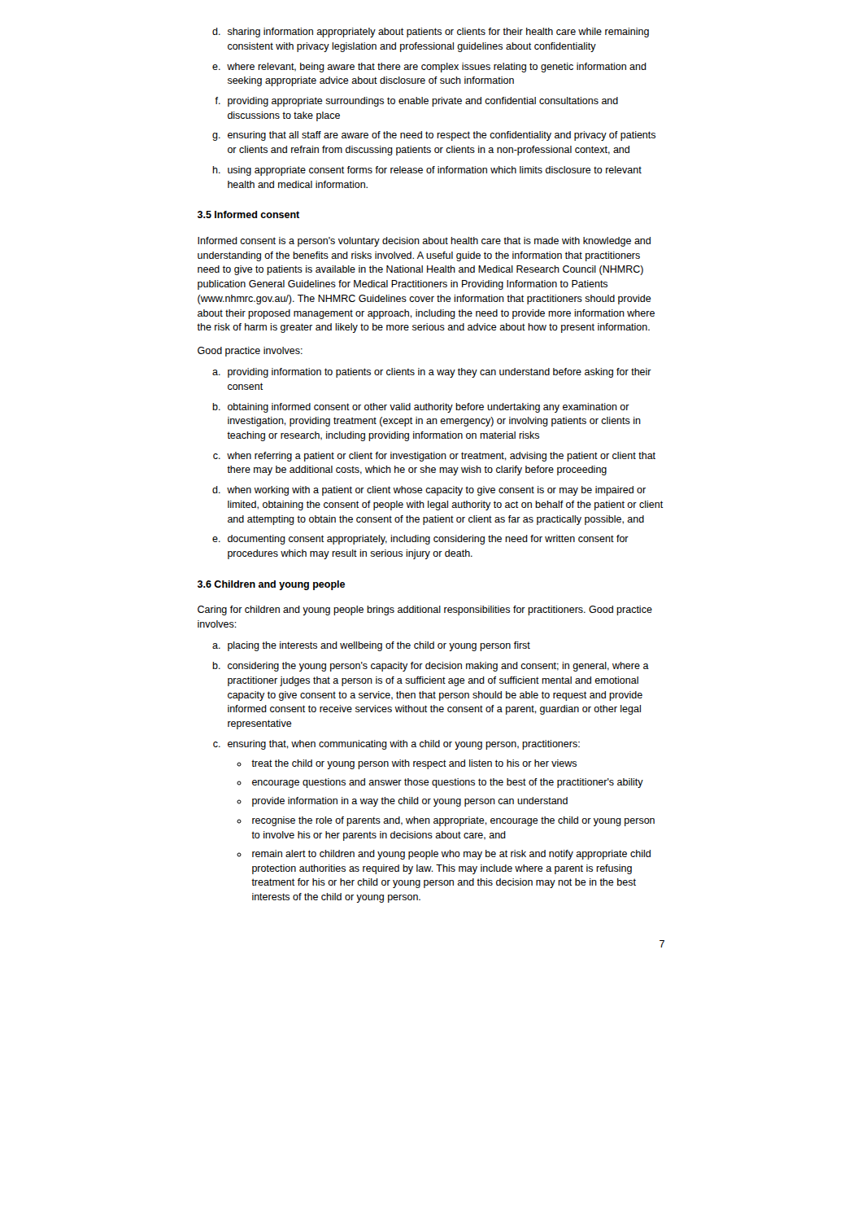sharing information appropriately about patients or clients for their health care while remaining consistent with privacy legislation and professional guidelines about confidentiality
where relevant, being aware that there are complex issues relating to genetic information and seeking appropriate advice about disclosure of such information
providing appropriate surroundings to enable private and confidential consultations and discussions to take place
ensuring that all staff are aware of the need to respect the confidentiality and privacy of patients or clients and refrain from discussing patients or clients in a non-professional context, and
using appropriate consent forms for release of information which limits disclosure to relevant health and medical information.
3.5 Informed consent
Informed consent is a person's voluntary decision about health care that is made with knowledge and understanding of the benefits and risks involved. A useful guide to the information that practitioners need to give to patients is available in the National Health and Medical Research Council (NHMRC) publication General Guidelines for Medical Practitioners in Providing Information to Patients (www.nhmrc.gov.au/). The NHMRC Guidelines cover the information that practitioners should provide about their proposed management or approach, including the need to provide more information where the risk of harm is greater and likely to be more serious and advice about how to present information.
Good practice involves:
providing information to patients or clients in a way they can understand before asking for their consent
obtaining informed consent or other valid authority before undertaking any examination or investigation, providing treatment (except in an emergency) or involving patients or clients in teaching or research, including providing information on material risks
when referring a patient or client for investigation or treatment, advising the patient or client that there may be additional costs, which he or she may wish to clarify before proceeding
when working with a patient or client whose capacity to give consent is or may be impaired or limited, obtaining the consent of people with legal authority to act on behalf of the patient or client and attempting to obtain the consent of the patient or client as far as practically possible, and
documenting consent appropriately, including considering the need for written consent for procedures which may result in serious injury or death.
3.6 Children and young people
Caring for children and young people brings additional responsibilities for practitioners. Good practice involves:
placing the interests and wellbeing of the child or young person first
considering the young person's capacity for decision making and consent; in general, where a practitioner judges that a person is of a sufficient age and of sufficient mental and emotional capacity to give consent to a service, then that person should be able to request and provide informed consent to receive services without the consent of a parent, guardian or other legal representative
ensuring that, when communicating with a child or young person, practitioners:
treat the child or young person with respect and listen to his or her views
encourage questions and answer those questions to the best of the practitioner's ability
provide information in a way the child or young person can understand
recognise the role of parents and, when appropriate, encourage the child or young person to involve his or her parents in decisions about care, and
remain alert to children and young people who may be at risk and notify appropriate child protection authorities as required by law. This may include where a parent is refusing treatment for his or her child or young person and this decision may not be in the best interests of the child or young person.
7